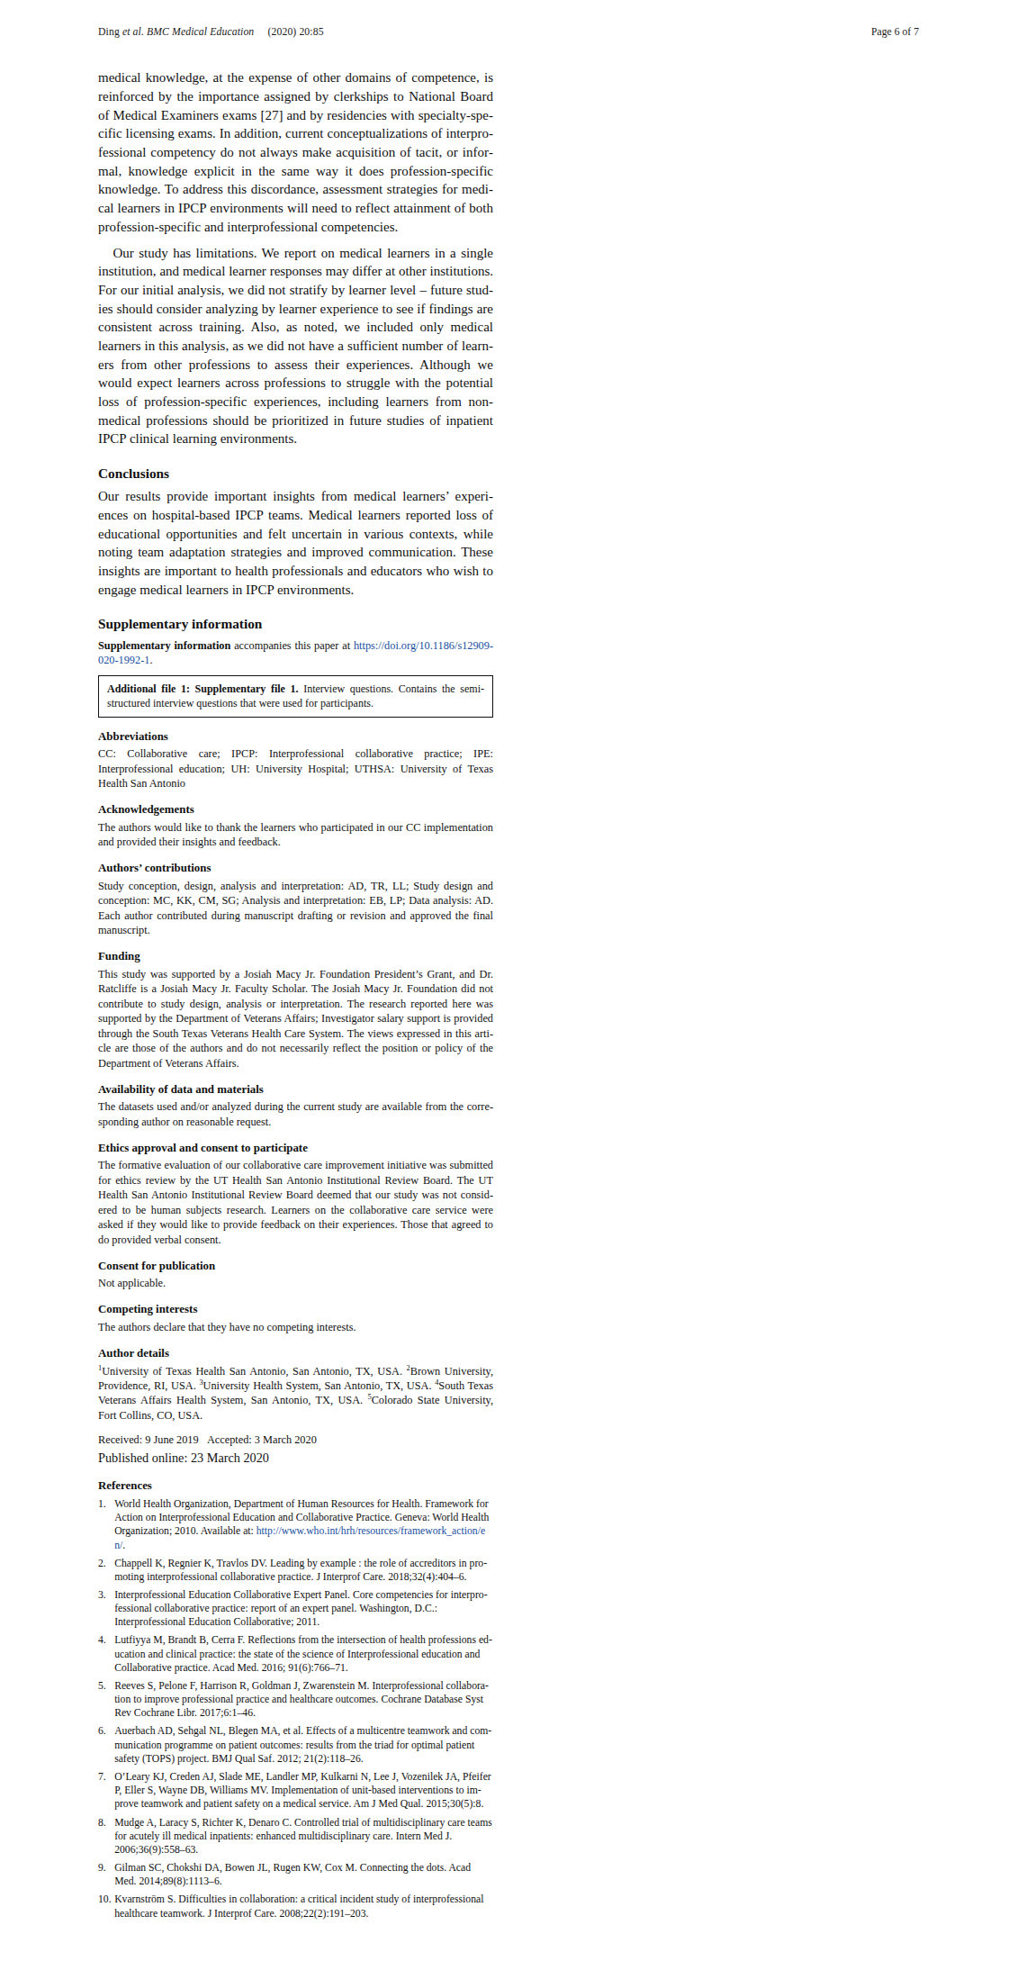Ding et al. BMC Medical Education (2020) 20:85
Page 6 of 7
medical knowledge, at the expense of other domains of competence, is reinforced by the importance assigned by clerkships to National Board of Medical Examiners exams [27] and by residencies with specialty-specific licensing exams. In addition, current conceptualizations of interprofessional competency do not always make acquisition of tacit, or informal, knowledge explicit in the same way it does profession-specific knowledge. To address this discordance, assessment strategies for medical learners in IPCP environments will need to reflect attainment of both profession-specific and interprofessional competencies.
Our study has limitations. We report on medical learners in a single institution, and medical learner responses may differ at other institutions. For our initial analysis, we did not stratify by learner level – future studies should consider analyzing by learner experience to see if findings are consistent across training. Also, as noted, we included only medical learners in this analysis, as we did not have a sufficient number of learners from other professions to assess their experiences. Although we would expect learners across professions to struggle with the potential loss of profession-specific experiences, including learners from non-medical professions should be prioritized in future studies of inpatient IPCP clinical learning environments.
Conclusions
Our results provide important insights from medical learners’ experiences on hospital-based IPCP teams. Medical learners reported loss of educational opportunities and felt uncertain in various contexts, while noting team adaptation strategies and improved communication. These insights are important to health professionals and educators who wish to engage medical learners in IPCP environments.
Supplementary information
Supplementary information accompanies this paper at https://doi.org/10.1186/s12909-020-1992-1.
Additional file 1: Supplementary file 1. Interview questions. Contains the semi-structured interview questions that were used for participants.
Abbreviations
CC: Collaborative care; IPCP: Interprofessional collaborative practice; IPE: Interprofessional education; UH: University Hospital; UTHSA: University of Texas Health San Antonio
Acknowledgements
The authors would like to thank the learners who participated in our CC implementation and provided their insights and feedback.
Authors’ contributions
Study conception, design, analysis and interpretation: AD, TR, LL; Study design and conception: MC, KK, CM, SG; Analysis and interpretation: EB, LP; Data analysis: AD. Each author contributed during manuscript drafting or revision and approved the final manuscript.
Funding
This study was supported by a Josiah Macy Jr. Foundation President’s Grant, and Dr. Ratcliffe is a Josiah Macy Jr. Faculty Scholar. The Josiah Macy Jr. Foundation did not contribute to study design, analysis or interpretation. The research reported here was supported by the Department of Veterans Affairs; Investigator salary support is provided through the South Texas Veterans Health Care System. The views expressed in this article are those of the authors and do not necessarily reflect the position or policy of the Department of Veterans Affairs.
Availability of data and materials
The datasets used and/or analyzed during the current study are available from the corresponding author on reasonable request.
Ethics approval and consent to participate
The formative evaluation of our collaborative care improvement initiative was submitted for ethics review by the UT Health San Antonio Institutional Review Board. The UT Health San Antonio Institutional Review Board deemed that our study was not considered to be human subjects research. Learners on the collaborative care service were asked if they would like to provide feedback on their experiences. Those that agreed to do provided verbal consent.
Consent for publication
Not applicable.
Competing interests
The authors declare that they have no competing interests.
Author details
1University of Texas Health San Antonio, San Antonio, TX, USA. 2Brown University, Providence, RI, USA. 3University Health System, San Antonio, TX, USA. 4South Texas Veterans Affairs Health System, San Antonio, TX, USA. 5Colorado State University, Fort Collins, CO, USA.
Received: 9 June 2019 Accepted: 3 March 2020
Published online: 23 March 2020
References
World Health Organization, Department of Human Resources for Health. Framework for Action on Interprofessional Education and Collaborative Practice. Geneva: World Health Organization; 2010. Available at: http://www.who.int/hrh/resources/framework_action/en/.
Chappell K, Regnier K, Travlos DV. Leading by example : the role of accreditors in promoting interprofessional collaborative practice. J Interprof Care. 2018;32(4):404–6.
Interprofessional Education Collaborative Expert Panel. Core competencies for interprofessional collaborative practice: report of an expert panel. Washington, D.C.: Interprofessional Education Collaborative; 2011.
Lutfiyya M, Brandt B, Cerra F. Reflections from the intersection of health professions education and clinical practice: the state of the science of Interprofessional education and Collaborative practice. Acad Med. 2016; 91(6):766–71.
Reeves S, Pelone F, Harrison R, Goldman J, Zwarenstein M. Interprofessional collaboration to improve professional practice and healthcare outcomes. Cochrane Database Syst Rev Cochrane Libr. 2017;6:1–46.
Auerbach AD, Sehgal NL, Blegen MA, et al. Effects of a multicentre teamwork and communication programme on patient outcomes: results from the triad for optimal patient safety (TOPS) project. BMJ Qual Saf. 2012; 21(2):118–26.
O’Leary KJ, Creden AJ, Slade ME, Landler MP, Kulkarni N, Lee J, Vozenilek JA, Pfeifer P, Eller S, Wayne DB, Williams MV. Implementation of unit-based interventions to improve teamwork and patient safety on a medical service. Am J Med Qual. 2015;30(5):8.
Mudge A, Laracy S, Richter K, Denaro C. Controlled trial of multidisciplinary care teams for acutely ill medical inpatients: enhanced multidisciplinary care. Intern Med J. 2006;36(9):558–63.
Gilman SC, Chokshi DA, Bowen JL, Rugen KW, Cox M. Connecting the dots. Acad Med. 2014;89(8):1113–6.
Kvarnström S. Difficulties in collaboration: a critical incident study of interprofessional healthcare teamwork. J Interprof Care. 2008;22(2):191–203.